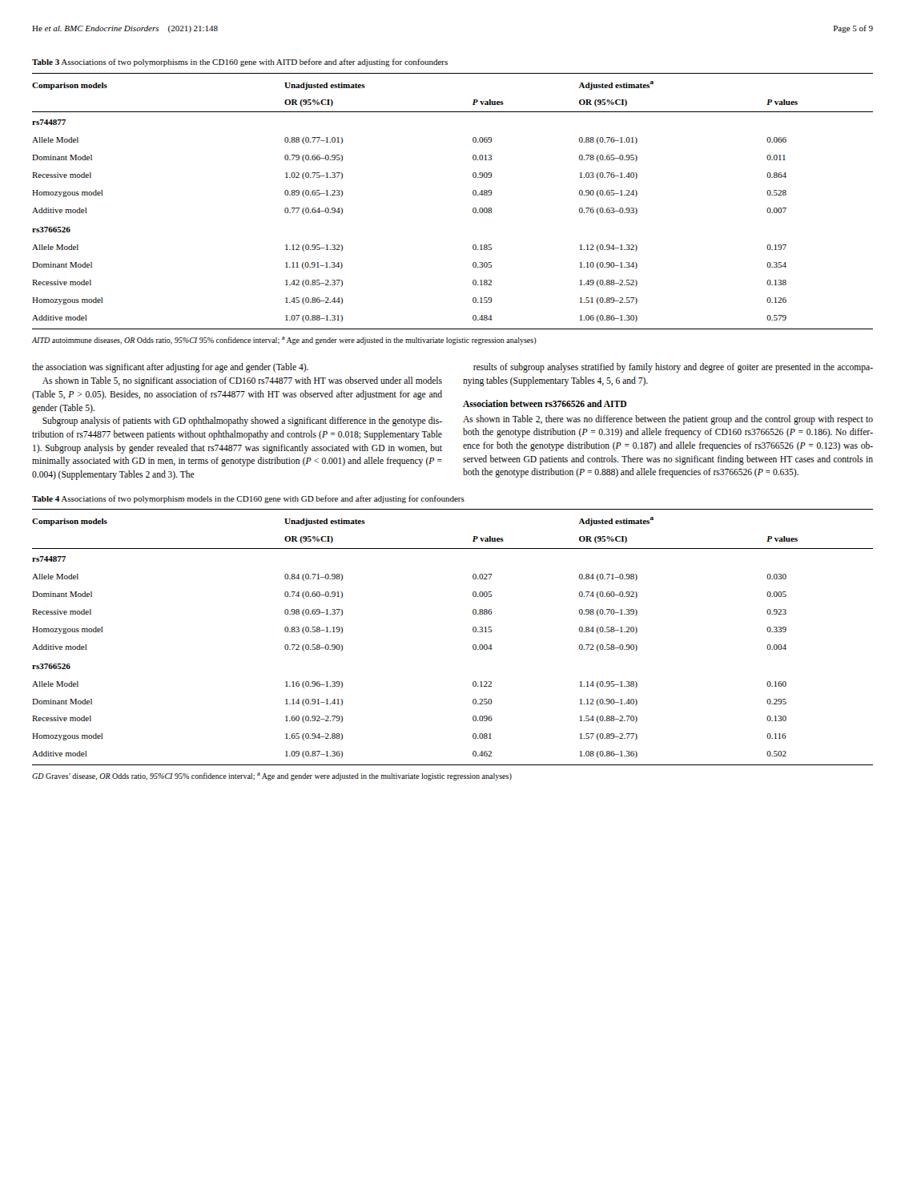He et al. BMC Endocrine Disorders (2021) 21:148
Page 5 of 9
Table 3 Associations of two polymorphisms in the CD160 gene with AITD before and after adjusting for confounders
| Comparison models | Unadjusted estimates | Adjusted estimates a |
| --- | --- | --- |
| | OR (95%CI) | P values | OR (95%CI) | P values |
| rs744877 |
| Allele Model | 0.88 (0.77–1.01) | 0.069 | 0.88 (0.76–1.01) | 0.066 |
| Dominant Model | 0.79 (0.66–0.95) | 0.013 | 0.78 (0.65–0.95) | 0.011 |
| Recessive model | 1.02 (0.75–1.37) | 0.909 | 1.03 (0.76–1.40) | 0.864 |
| Homozygous model | 0.89 (0.65–1.23) | 0.489 | 0.90 (0.65–1.24) | 0.528 |
| Additive model | 0.77 (0.64–0.94) | 0.008 | 0.76 (0.63–0.93) | 0.007 |
| rs3766526 |
| Allele Model | 1.12 (0.95–1.32) | 0.185 | 1.12 (0.94–1.32) | 0.197 |
| Dominant Model | 1.11 (0.91–1.34) | 0.305 | 1.10 (0.90–1.34) | 0.354 |
| Recessive model | 1.42 (0.85–2.37) | 0.182 | 1.49 (0.88–2.52) | 0.138 |
| Homozygous model | 1.45 (0.86–2.44) | 0.159 | 1.51 (0.89–2.57) | 0.126 |
| Additive model | 1.07 (0.88–1.31) | 0.484 | 1.06 (0.86–1.30) | 0.579 |
AITD autoimmune diseases, OR Odds ratio, 95%CI 95% confidence interval; a Age and gender were adjusted in the multivariate logistic regression analyses)
the association was significant after adjusting for age and gender (Table 4).
As shown in Table 5, no significant association of CD160 rs744877 with HT was observed under all models (Table 5, P > 0.05). Besides, no association of rs744877 with HT was observed after adjustment for age and gender (Table 5).
Subgroup analysis of patients with GD ophthalmopathy showed a significant difference in the genotype distribution of rs744877 between patients without ophthalmopathy and controls (P = 0.018; Supplementary Table 1). Subgroup analysis by gender revealed that rs744877 was significantly associated with GD in women, but minimally associated with GD in men, in terms of genotype distribution (P < 0.001) and allele frequency (P = 0.004) (Supplementary Tables 2 and 3). The
results of subgroup analyses stratified by family history and degree of goiter are presented in the accompanying tables (Supplementary Tables 4, 5, 6 and 7).
Association between rs3766526 and AITD
As shown in Table 2, there was no difference between the patient group and the control group with respect to both the genotype distribution (P = 0.319) and allele frequency of CD160 rs3766526 (P = 0.186). No difference for both the genotype distribution (P = 0.187) and allele frequencies of rs3766526 (P = 0.123) was observed between GD patients and controls. There was no significant finding between HT cases and controls in both the genotype distribution (P = 0.888) and allele frequencies of rs3766526 (P = 0.635).
Table 4 Associations of two polymorphism models in the CD160 gene with GD before and after adjusting for confounders
| Comparison models | Unadjusted estimates | Adjusted estimates a |
| --- | --- | --- |
| | OR (95%CI) | P values | OR (95%CI) | P values |
| rs744877 |
| Allele Model | 0.84 (0.71–0.98) | 0.027 | 0.84 (0.71–0.98) | 0.030 |
| Dominant Model | 0.74 (0.60–0.91) | 0.005 | 0.74 (0.60–0.92) | 0.005 |
| Recessive model | 0.98 (0.69–1.37) | 0.886 | 0.98 (0.70–1.39) | 0.923 |
| Homozygous model | 0.83 (0.58–1.19) | 0.315 | 0.84 (0.58–1.20) | 0.339 |
| Additive model | 0.72 (0.58–0.90) | 0.004 | 0.72 (0.58–0.90) | 0.004 |
| rs3766526 |
| Allele Model | 1.16 (0.96–1.39) | 0.122 | 1.14 (0.95–1.38) | 0.160 |
| Dominant Model | 1.14 (0.91–1.41) | 0.250 | 1.12 (0.90–1.40) | 0.295 |
| Recessive model | 1.60 (0.92–2.79) | 0.096 | 1.54 (0.88–2.70) | 0.130 |
| Homozygous model | 1.65 (0.94–2.88) | 0.081 | 1.57 (0.89–2.77) | 0.116 |
| Additive model | 1.09 (0.87–1.36) | 0.462 | 1.08 (0.86–1.36) | 0.502 |
GD Graves’ disease, OR Odds ratio, 95%CI 95% confidence interval; a Age and gender were adjusted in the multivariate logistic regression analyses)